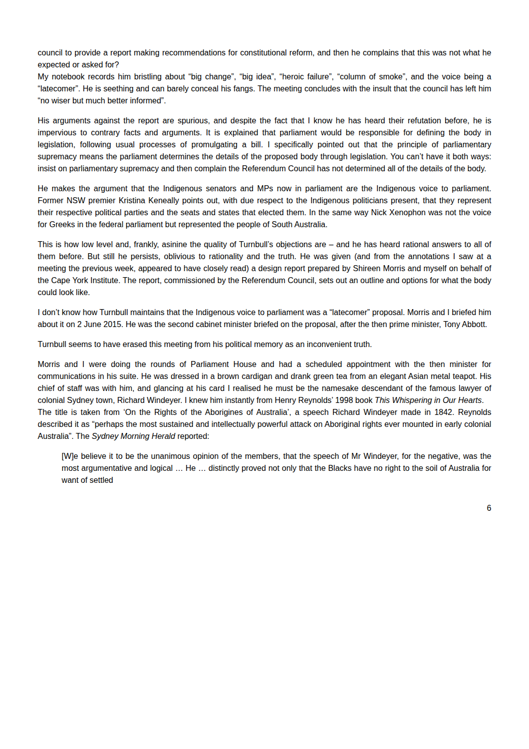council to provide a report making recommendations for constitutional reform, and then he complains that this was not what he expected or asked for?
My notebook records him bristling about “big change”, “big idea”, “heroic failure”, “column of smoke”, and the voice being a “latecomer”. He is seething and can barely conceal his fangs. The meeting concludes with the insult that the council has left him “no wiser but much better informed”.
His arguments against the report are spurious, and despite the fact that I know he has heard their refutation before, he is impervious to contrary facts and arguments. It is explained that parliament would be responsible for defining the body in legislation, following usual processes of promulgating a bill. I specifically pointed out that the principle of parliamentary supremacy means the parliament determines the details of the proposed body through legislation. You can’t have it both ways: insist on parliamentary supremacy and then complain the Referendum Council has not determined all of the details of the body.
He makes the argument that the Indigenous senators and MPs now in parliament are the Indigenous voice to parliament. Former NSW premier Kristina Keneally points out, with due respect to the Indigenous politicians present, that they represent their respective political parties and the seats and states that elected them. In the same way Nick Xenophon was not the voice for Greeks in the federal parliament but represented the people of South Australia.
This is how low level and, frankly, asinine the quality of Turnbull’s objections are – and he has heard rational answers to all of them before. But still he persists, oblivious to rationality and the truth. He was given (and from the annotations I saw at a meeting the previous week, appeared to have closely read) a design report prepared by Shireen Morris and myself on behalf of the Cape York Institute. The report, commissioned by the Referendum Council, sets out an outline and options for what the body could look like.
I don’t know how Turnbull maintains that the Indigenous voice to parliament was a “latecomer” proposal. Morris and I briefed him about it on 2 June 2015. He was the second cabinet minister briefed on the proposal, after the then prime minister, Tony Abbott.
Turnbull seems to have erased this meeting from his political memory as an inconvenient truth.
Morris and I were doing the rounds of Parliament House and had a scheduled appointment with the then minister for communications in his suite. He was dressed in a brown cardigan and drank green tea from an elegant Asian metal teapot. His chief of staff was with him, and glancing at his card I realised he must be the namesake descendant of the famous lawyer of colonial Sydney town, Richard Windeyer. I knew him instantly from Henry Reynolds’ 1998 book This Whispering in Our Hearts.
The title is taken from ‘On the Rights of the Aborigines of Australia’, a speech Richard Windeyer made in 1842. Reynolds described it as “perhaps the most sustained and intellectually powerful attack on Aboriginal rights ever mounted in early colonial Australia”. The Sydney Morning Herald reported:
[W]e believe it to be the unanimous opinion of the members, that the speech of Mr Windeyer, for the negative, was the most argumentative and logical … He … distinctly proved not only that the Blacks have no right to the soil of Australia for want of settled
6